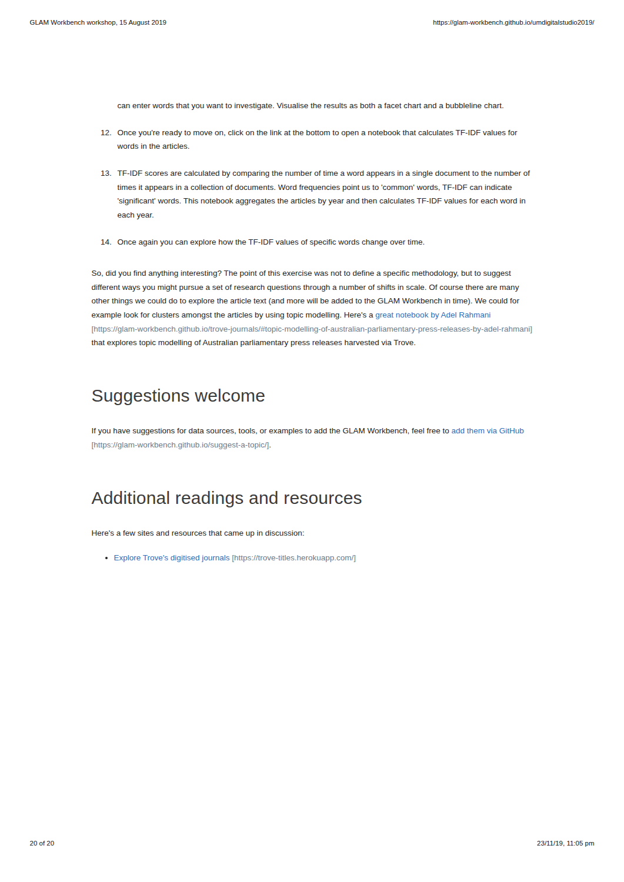GLAM Workbench workshop, 15 August 2019
https://glam-workbench.github.io/umdigitalstudio2019/
can enter words that you want to investigate. Visualise the results as both a facet chart and a bubbleline chart.
Once you're ready to move on, click on the link at the bottom to open a notebook that calculates TF-IDF values for words in the articles.
TF-IDF scores are calculated by comparing the number of time a word appears in a single document to the number of times it appears in a collection of documents. Word frequencies point us to 'common' words, TF-IDF can indicate 'significant' words. This notebook aggregates the articles by year and then calculates TF-IDF values for each word in each year.
Once again you can explore how the TF-IDF values of specific words change over time.
So, did you find anything interesting? The point of this exercise was not to define a specific methodology, but to suggest different ways you might pursue a set of research questions through a number of shifts in scale. Of course there are many other things we could do to explore the article text (and more will be added to the GLAM Workbench in time). We could for example look for clusters amongst the articles by using topic modelling. Here's a great notebook by Adel Rahmani [https://glam-workbench.github.io/trove-journals/#topic-modelling-of-australian-parliamentary-press-releases-by-adel-rahmani] that explores topic modelling of Australian parliamentary press releases harvested via Trove.
Suggestions welcome
If you have suggestions for data sources, tools, or examples to add the GLAM Workbench, feel free to add them via GitHub [https://glam-workbench.github.io/suggest-a-topic/].
Additional readings and resources
Here's a few sites and resources that came up in discussion:
Explore Trove's digitised journals [https://trove-titles.herokuapp.com/]
20 of 20
23/11/19, 11:05 pm